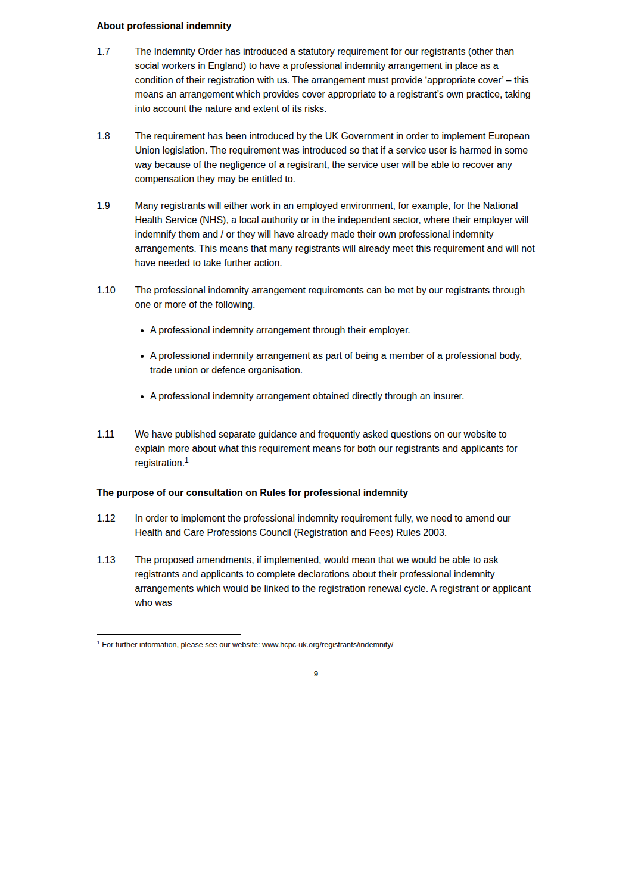About professional indemnity
1.7
The Indemnity Order has introduced a statutory requirement for our registrants (other than social workers in England) to have a professional indemnity arrangement in place as a condition of their registration with us. The arrangement must provide ‘appropriate cover’ – this means an arrangement which provides cover appropriate to a registrant’s own practice, taking into account the nature and extent of its risks.
1.8
The requirement has been introduced by the UK Government in order to implement European Union legislation. The requirement was introduced so that if a service user is harmed in some way because of the negligence of a registrant, the service user will be able to recover any compensation they may be entitled to.
1.9
Many registrants will either work in an employed environment, for example, for the National Health Service (NHS), a local authority or in the independent sector, where their employer will indemnify them and / or they will have already made their own professional indemnity arrangements. This means that many registrants will already meet this requirement and will not have needed to take further action.
1.10
The professional indemnity arrangement requirements can be met by our registrants through one or more of the following.
A professional indemnity arrangement through their employer.
A professional indemnity arrangement as part of being a member of a professional body, trade union or defence organisation.
A professional indemnity arrangement obtained directly through an insurer.
1.11
We have published separate guidance and frequently asked questions on our website to explain more about what this requirement means for both our registrants and applicants for registration.1
The purpose of our consultation on Rules for professional indemnity
1.12
In order to implement the professional indemnity requirement fully, we need to amend our Health and Care Professions Council (Registration and Fees) Rules 2003.
1.13
The proposed amendments, if implemented, would mean that we would be able to ask registrants and applicants to complete declarations about their professional indemnity arrangements which would be linked to the registration renewal cycle. A registrant or applicant who was
1 For further information, please see our website: www.hcpc-uk.org/registrants/indemnity/
9